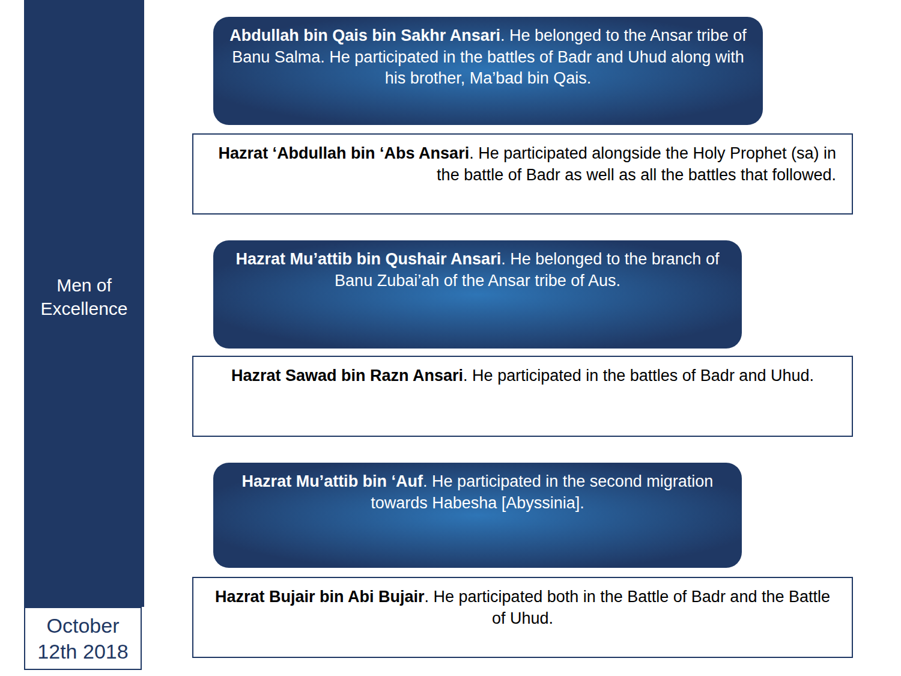Men of
Excellence
October
12th 2018
Abdullah bin Qais bin Sakhr Ansari. He belonged to the Ansar tribe of Banu Salma. He participated in the battles of Badr and Uhud along with his brother, Ma’bad bin Qais.
Hazrat ‘Abdullah bin ‘Abs Ansari. He participated alongside the Holy Prophet (sa) in the battle of Badr as well as all the battles that followed.
Hazrat Mu’attib bin Qushair Ansari. He belonged to the branch of Banu Zubai’ah of the Ansar tribe of Aus.
Hazrat Sawad bin Razn Ansari. He participated in the battles of Badr and Uhud.
Hazrat Mu’attib bin ‘Auf. He participated in the second migration towards Habesha [Abyssinia].
Hazrat Bujair bin Abi Bujair. He participated both in the Battle of Badr and the Battle of Uhud.